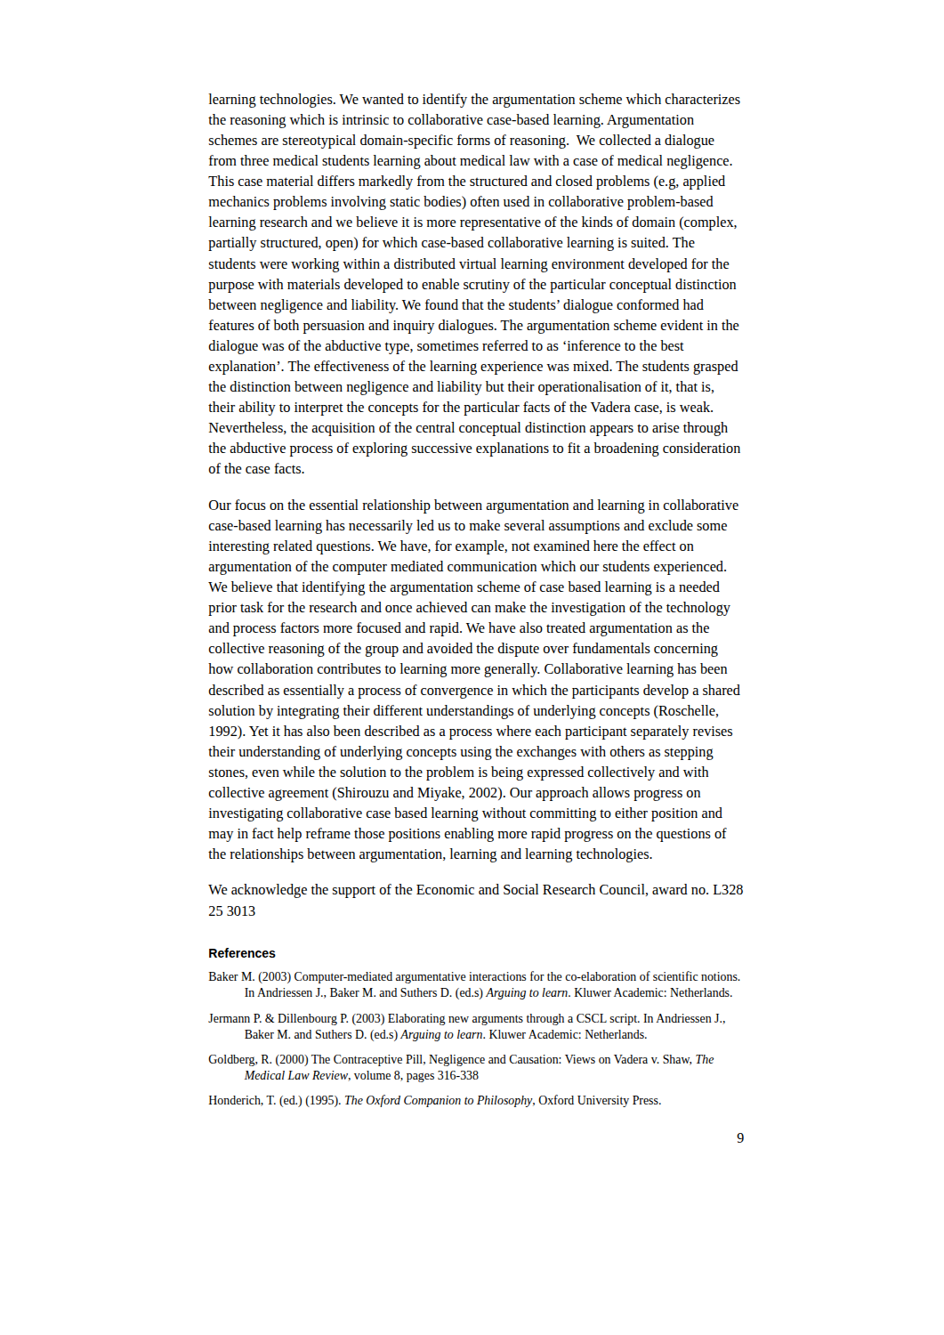learning technologies. We wanted to identify the argumentation scheme which characterizes the reasoning which is intrinsic to collaborative case-based learning. Argumentation schemes are stereotypical domain-specific forms of reasoning. We collected a dialogue from three medical students learning about medical law with a case of medical negligence. This case material differs markedly from the structured and closed problems (e.g, applied mechanics problems involving static bodies) often used in collaborative problem-based learning research and we believe it is more representative of the kinds of domain (complex, partially structured, open) for which case-based collaborative learning is suited. The students were working within a distributed virtual learning environment developed for the purpose with materials developed to enable scrutiny of the particular conceptual distinction between negligence and liability. We found that the students’ dialogue conformed had features of both persuasion and inquiry dialogues. The argumentation scheme evident in the dialogue was of the abductive type, sometimes referred to as ‘inference to the best explanation’. The effectiveness of the learning experience was mixed. The students grasped the distinction between negligence and liability but their operationalisation of it, that is, their ability to interpret the concepts for the particular facts of the Vadera case, is weak. Nevertheless, the acquisition of the central conceptual distinction appears to arise through the abductive process of exploring successive explanations to fit a broadening consideration of the case facts.
Our focus on the essential relationship between argumentation and learning in collaborative case-based learning has necessarily led us to make several assumptions and exclude some interesting related questions. We have, for example, not examined here the effect on argumentation of the computer mediated communication which our students experienced. We believe that identifying the argumentation scheme of case based learning is a needed prior task for the research and once achieved can make the investigation of the technology and process factors more focused and rapid. We have also treated argumentation as the collective reasoning of the group and avoided the dispute over fundamentals concerning how collaboration contributes to learning more generally. Collaborative learning has been described as essentially a process of convergence in which the participants develop a shared solution by integrating their different understandings of underlying concepts (Roschelle, 1992). Yet it has also been described as a process where each participant separately revises their understanding of underlying concepts using the exchanges with others as stepping stones, even while the solution to the problem is being expressed collectively and with collective agreement (Shirouzu and Miyake, 2002). Our approach allows progress on investigating collaborative case based learning without committing to either position and may in fact help reframe those positions enabling more rapid progress on the questions of the relationships between argumentation, learning and learning technologies.
We acknowledge the support of the Economic and Social Research Council, award no. L328 25 3013
References
Baker M. (2003) Computer-mediated argumentative interactions for the co-elaboration of scientific notions. In Andriessen J., Baker M. and Suthers D. (ed.s) Arguing to learn. Kluwer Academic: Netherlands.
Jermann P. & Dillenbourg P. (2003) Elaborating new arguments through a CSCL script. In Andriessen J., Baker M. and Suthers D. (ed.s) Arguing to learn. Kluwer Academic: Netherlands.
Goldberg, R. (2000) The Contraceptive Pill, Negligence and Causation: Views on Vadera v. Shaw, The Medical Law Review, volume 8, pages 316-338
Honderich, T. (ed.) (1995). The Oxford Companion to Philosophy, Oxford University Press.
9